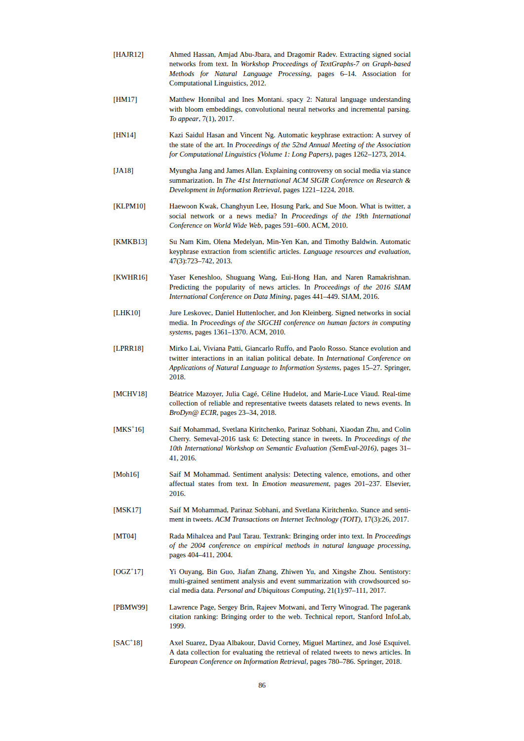[HAJR12]
Ahmed Hassan, Amjad Abu-Jbara, and Dragomir Radev. Extracting signed social networks from text. In Workshop Proceedings of TextGraphs-7 on Graph-based Methods for Natural Language Processing, pages 6–14. Association for Computational Linguistics, 2012.
[HM17]
Matthew Honnibal and Ines Montani. spacy 2: Natural language understanding with bloom embeddings, convolutional neural networks and incremental parsing. To appear, 7(1), 2017.
[HN14]
Kazi Saidul Hasan and Vincent Ng. Automatic keyphrase extraction: A survey of the state of the art. In Proceedings of the 52nd Annual Meeting of the Association for Computational Linguistics (Volume 1: Long Papers), pages 1262–1273, 2014.
[JA18]
Myungha Jang and James Allan. Explaining controversy on social media via stance summarization. In The 41st International ACM SIGIR Conference on Research & Development in Information Retrieval, pages 1221–1224, 2018.
[KLPM10]
Haewoon Kwak, Changhyun Lee, Hosung Park, and Sue Moon. What is twitter, a social network or a news media? In Proceedings of the 19th International Conference on World Wide Web, pages 591–600. ACM, 2010.
[KMKB13]
Su Nam Kim, Olena Medelyan, Min-Yen Kan, and Timothy Baldwin. Automatic keyphrase extraction from scientific articles. Language resources and evaluation, 47(3):723–742, 2013.
[KWHR16]
Yaser Keneshloo, Shuguang Wang, Eui-Hong Han, and Naren Ramakrishnan. Predicting the popularity of news articles. In Proceedings of the 2016 SIAM International Conference on Data Mining, pages 441–449. SIAM, 2016.
[LHK10]
Jure Leskovec, Daniel Huttenlocher, and Jon Kleinberg. Signed networks in social media. In Proceedings of the SIGCHI conference on human factors in computing systems, pages 1361–1370. ACM, 2010.
[LPRR18]
Mirko Lai, Viviana Patti, Giancarlo Ruffo, and Paolo Rosso. Stance evolution and twitter interactions in an italian political debate. In International Conference on Applications of Natural Language to Information Systems, pages 15–27. Springer, 2018.
[MCHV18]
Béatrice Mazoyer, Julia Cagé, Céline Hudelot, and Marie-Luce Viaud. Real-time collection of reliable and representative tweets datasets related to news events. In BroDyn@ ECIR, pages 23–34, 2018.
[MKS+16]
Saif Mohammad, Svetlana Kiritchenko, Parinaz Sobhani, Xiaodan Zhu, and Colin Cherry. Semeval-2016 task 6: Detecting stance in tweets. In Proceedings of the 10th International Workshop on Semantic Evaluation (SemEval-2016), pages 31–41, 2016.
[Moh16]
Saif M Mohammad. Sentiment analysis: Detecting valence, emotions, and other affectual states from text. In Emotion measurement, pages 201–237. Elsevier, 2016.
[MSK17]
Saif M Mohammad, Parinaz Sobhani, and Svetlana Kiritchenko. Stance and sentiment in tweets. ACM Transactions on Internet Technology (TOIT), 17(3):26, 2017.
[MT04]
Rada Mihalcea and Paul Tarau. Textrank: Bringing order into text. In Proceedings of the 2004 conference on empirical methods in natural language processing, pages 404–411, 2004.
[OGZ+17]
Yi Ouyang, Bin Guo, Jiafan Zhang, Zhiwen Yu, and Xingshe Zhou. Sentistory: multi-grained sentiment analysis and event summarization with crowdsourced social media data. Personal and Ubiquitous Computing, 21(1):97–111, 2017.
[PBMW99]
Lawrence Page, Sergey Brin, Rajeev Motwani, and Terry Winograd. The pagerank citation ranking: Bringing order to the web. Technical report, Stanford InfoLab, 1999.
[SAC+18]
Axel Suarez, Dyaa Albakour, David Corney, Miguel Martinez, and José Esquivel. A data collection for evaluating the retrieval of related tweets to news articles. In European Conference on Information Retrieval, pages 780–786. Springer, 2018.
86